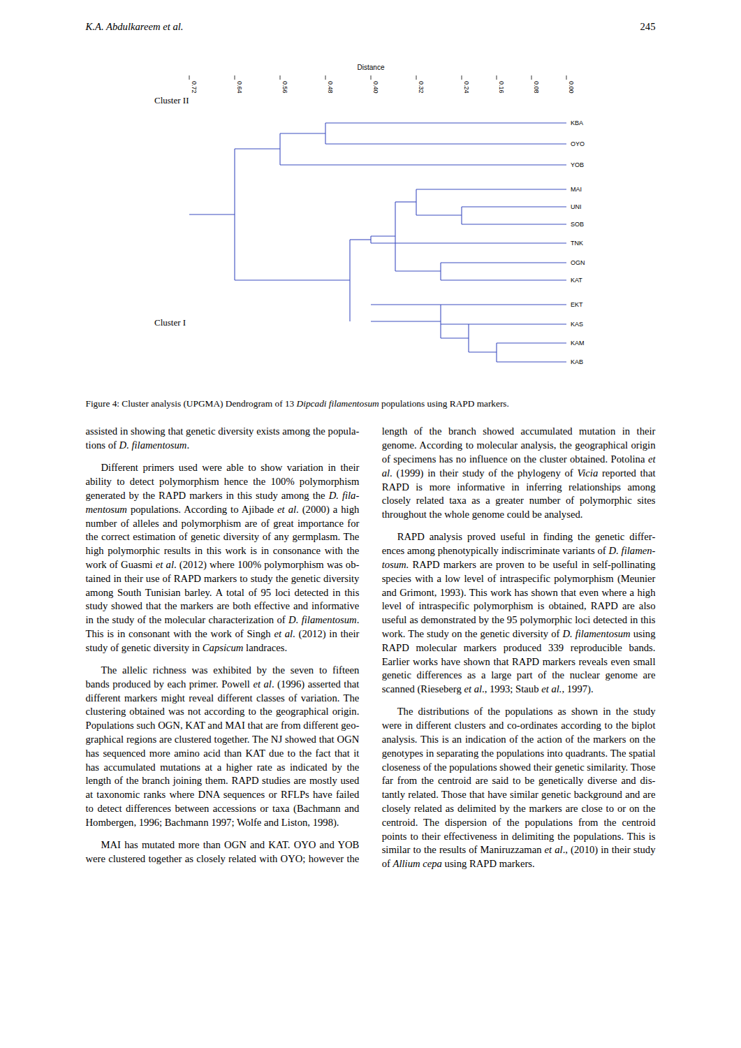K.A. Abdulkareem et al. 245
UPGMA dendrogram of 13 Dipcadi filamentosum populations A cluster analysis dendrogram with a distance axis from 0.72 on the left to 0.00 on the right. Cluster II contains KBA, OYO and YOB. Cluster I contains MAI, UNI, SOB, TNK, OGN, KAT, EKT, KAS, KAM and KAB. Distance 0.72 0.64 0.56 0.48 0.40 0.32 0.24 0.16 0.08 0.00 KBA OYO YOB MAI UNI SOB TNK OGN KAT EKT KAS KAM KAB Cluster II Cluster I
Figure 4: Cluster analysis (UPGMA) Dendrogram of 13 Dipcadi filamentosum populations using RAPD markers.
assisted in showing that genetic diversity exists among the populations of D. filamentosum.
Different primers used were able to show variation in their ability to detect polymorphism hence the 100% polymorphism generated by the RAPD markers in this study among the D. filamentosum populations. According to Ajibade et al. (2000) a high number of alleles and polymorphism are of great importance for the correct estimation of genetic diversity of any germplasm. The high polymorphic results in this work is in consonance with the work of Guasmi et al. (2012) where 100% polymorphism was obtained in their use of RAPD markers to study the genetic diversity among South Tunisian barley. A total of 95 loci detected in this study showed that the markers are both effective and informative in the study of the molecular characterization of D. filamentosum. This is in consonant with the work of Singh et al. (2012) in their study of genetic diversity in Capsicum landraces.
The allelic richness was exhibited by the seven to fifteen bands produced by each primer. Powell et al. (1996) asserted that different markers might reveal different classes of variation. The clustering obtained was not according to the geographical origin. Populations such OGN, KAT and MAI that are from different geographical regions are clustered together. The NJ showed that OGN has sequenced more amino acid than KAT due to the fact that it has accumulated mutations at a higher rate as indicated by the length of the branch joining them. RAPD studies are mostly used at taxonomic ranks where DNA sequences or RFLPs have failed to detect differences between accessions or taxa (Bachmann and Hombergen, 1996; Bachmann 1997; Wolfe and Liston, 1998).
MAI has mutated more than OGN and KAT. OYO and YOB were clustered together as closely related with OYO; however the length of the branch showed accumulated mutation in their genome. According to molecular analysis, the geographical origin of specimens has no influence on the cluster obtained. Potolina et al. (1999) in their study of the phylogeny of Vicia reported that RAPD is more informative in inferring relationships among closely related taxa as a greater number of polymorphic sites throughout the whole genome could be analysed.
RAPD analysis proved useful in finding the genetic differences among phenotypically indiscriminate variants of D. filamentosum. RAPD markers are proven to be useful in self-pollinating species with a low level of intraspecific polymorphism (Meunier and Grimont, 1993). This work has shown that even where a high level of intraspecific polymorphism is obtained, RAPD are also useful as demonstrated by the 95 polymorphic loci detected in this work. The study on the genetic diversity of D. filamentosum using RAPD molecular markers produced 339 reproducible bands. Earlier works have shown that RAPD markers reveals even small genetic differences as a large part of the nuclear genome are scanned (Rieseberg et al., 1993; Staub et al., 1997).
The distributions of the populations as shown in the study were in different clusters and co-ordinates according to the biplot analysis. This is an indication of the action of the markers on the genotypes in separating the populations into quadrants. The spatial closeness of the populations showed their genetic similarity. Those far from the centroid are said to be genetically diverse and distantly related. Those that have similar genetic background and are closely related as delimited by the markers are close to or on the centroid. The dispersion of the populations from the centroid points to their effectiveness in delimiting the populations. This is similar to the results of Maniruzzaman et al., (2010) in their study of Allium cepa using RAPD markers.